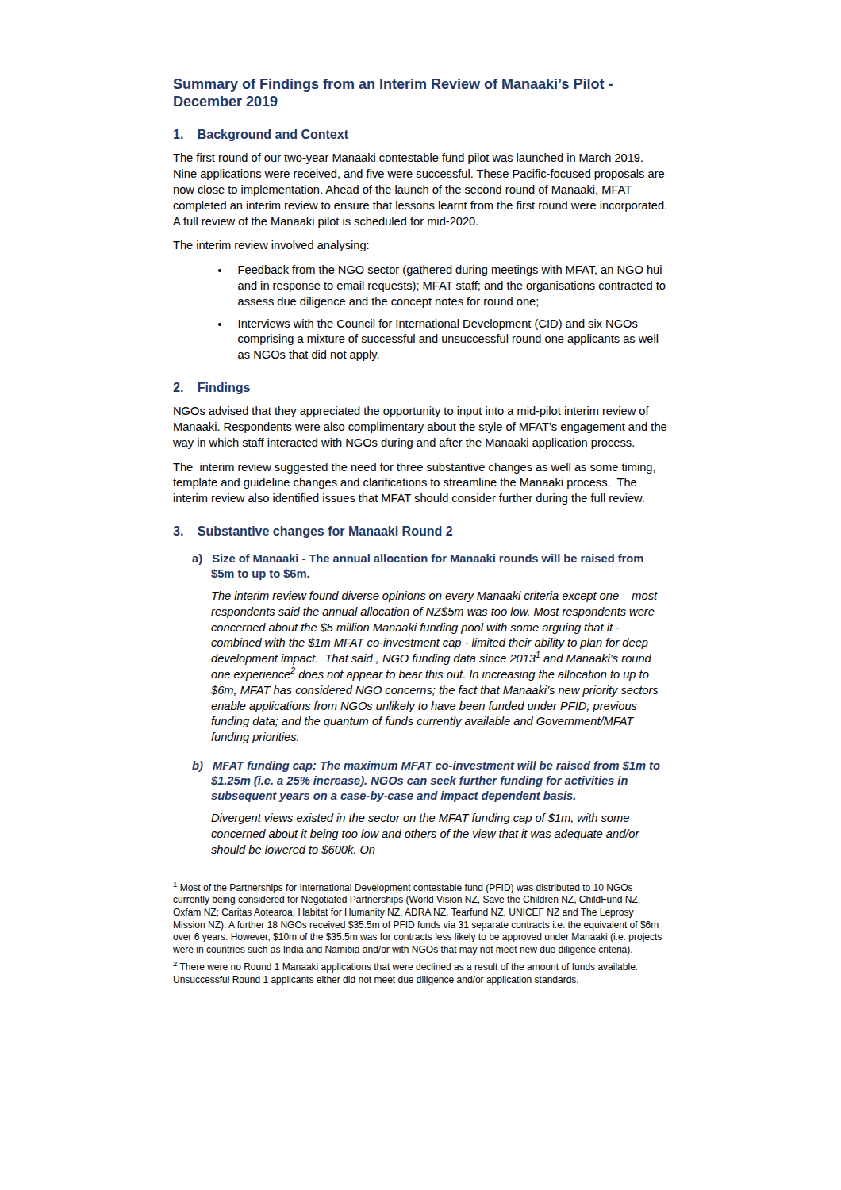Summary of Findings from an Interim Review of Manaaki’s Pilot - December 2019
1. Background and Context
The first round of our two-year Manaaki contestable fund pilot was launched in March 2019. Nine applications were received, and five were successful. These Pacific-focused proposals are now close to implementation. Ahead of the launch of the second round of Manaaki, MFAT completed an interim review to ensure that lessons learnt from the first round were incorporated. A full review of the Manaaki pilot is scheduled for mid-2020.
The interim review involved analysing:
Feedback from the NGO sector (gathered during meetings with MFAT, an NGO hui and in response to email requests); MFAT staff; and the organisations contracted to assess due diligence and the concept notes for round one;
Interviews with the Council for International Development (CID) and six NGOs comprising a mixture of successful and unsuccessful round one applicants as well as NGOs that did not apply.
2. Findings
NGOs advised that they appreciated the opportunity to input into a mid-pilot interim review of Manaaki. Respondents were also complimentary about the style of MFAT’s engagement and the way in which staff interacted with NGOs during and after the Manaaki application process.
The interim review suggested the need for three substantive changes as well as some timing, template and guideline changes and clarifications to streamline the Manaaki process. The interim review also identified issues that MFAT should consider further during the full review.
3. Substantive changes for Manaaki Round 2
a) Size of Manaaki - The annual allocation for Manaaki rounds will be raised from $5m to up to $6m.
The interim review found diverse opinions on every Manaaki criteria except one – most respondents said the annual allocation of NZ$5m was too low. Most respondents were concerned about the $5 million Manaaki funding pool with some arguing that it - combined with the $1m MFAT co-investment cap - limited their ability to plan for deep development impact. That said , NGO funding data since 20131 and Manaaki’s round one experience2 does not appear to bear this out. In increasing the allocation to up to $6m, MFAT has considered NGO concerns; the fact that Manaaki’s new priority sectors enable applications from NGOs unlikely to have been funded under PFID; previous funding data; and the quantum of funds currently available and Government/MFAT funding priorities.
b) MFAT funding cap: The maximum MFAT co-investment will be raised from $1m to $1.25m (i.e. a 25% increase). NGOs can seek further funding for activities in subsequent years on a case-by-case and impact dependent basis.
Divergent views existed in the sector on the MFAT funding cap of $1m, with some concerned about it being too low and others of the view that it was adequate and/or should be lowered to $600k. On
1 Most of the Partnerships for International Development contestable fund (PFID) was distributed to 10 NGOs currently being considered for Negotiated Partnerships (World Vision NZ, Save the Children NZ, ChildFund NZ, Oxfam NZ; Caritas Aotearoa, Habitat for Humanity NZ, ADRA NZ, Tearfund NZ, UNICEF NZ and The Leprosy Mission NZ). A further 18 NGOs received $35.5m of PFID funds via 31 separate contracts i.e. the equivalent of $6m over 6 years. However, $10m of the $35.5m was for contracts less likely to be approved under Manaaki (i.e. projects were in countries such as India and Namibia and/or with NGOs that may not meet new due diligence criteria).
2 There were no Round 1 Manaaki applications that were declined as a result of the amount of funds available. Unsuccessful Round 1 applicants either did not meet due diligence and/or application standards.